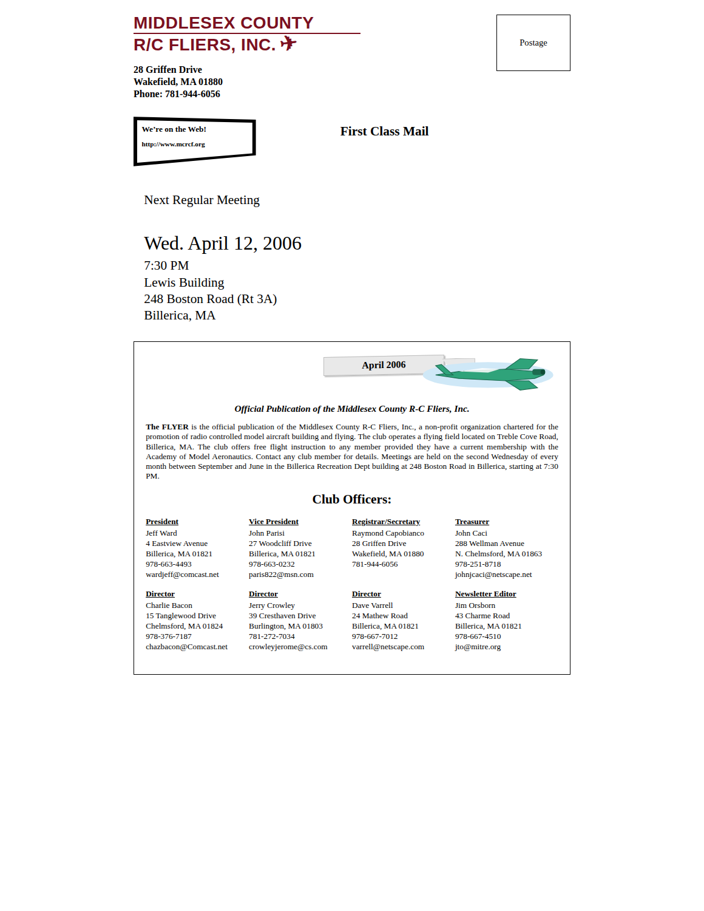Postage
MIDDLESEX COUNTY
R/C FLIERS, INC.✈
28 Griffen Drive
Wakefield, MA 01880
Phone: 781-944-6056
We’re on the Web!
http://www.mcrcf.org
First Class Mail
Next Regular Meeting
Wed. April 12, 2006
7:30 PM
Lewis Building
248 Boston Road (Rt 3A)
Billerica, MA
April 2006
Official Publication of the Middlesex County R-C Fliers, Inc.
The FLYER is the official publication of the Middlesex County R-C Fliers, Inc., a non-profit organization chartered for the promotion of radio controlled model aircraft building and flying. The club operates a flying field located on Treble Cove Road, Billerica, MA. The club offers free flight instruction to any member provided they have a current membership with the Academy of Model Aeronautics. Contact any club member for details. Meetings are held on the second Wednesday of every month between September and June in the Billerica Recreation Dept building at 248 Boston Road in Billerica, starting at 7:30 PM.
Club Officers:
| President Jeff Ward 4 Eastview Avenue Billerica, MA 01821 978-663-4493 wardjeff@comcast.net | Vice President John Parisi 27 Woodcliff Drive Billerica, MA 01821 978-663-0232 paris822@msn.com | Registrar/Secretary Raymond Capobianco 28 Griffen Drive Wakefield, MA 01880 781-944-6056 | Treasurer John Caci 288 Wellman Avenue N. Chelmsford, MA 01863 978-251-8718 johnjcaci@netscape.net |
| Director Charlie Bacon 15 Tanglewood Drive Chelmsford, MA 01824 978-376-7187 chazbacon@Comcast.net | Director Jerry Crowley 39 Cresthaven Drive Burlington, MA 01803 781-272-7034 crowleyjerome@cs.com | Director Dave Varrell 24 Mathew Road Billerica, MA 01821 978-667-7012 varrell@netscape.com | Newsletter Editor Jim Orsborn 43 Charme Road Billerica, MA 01821 978-667-4510 jto@mitre.org |